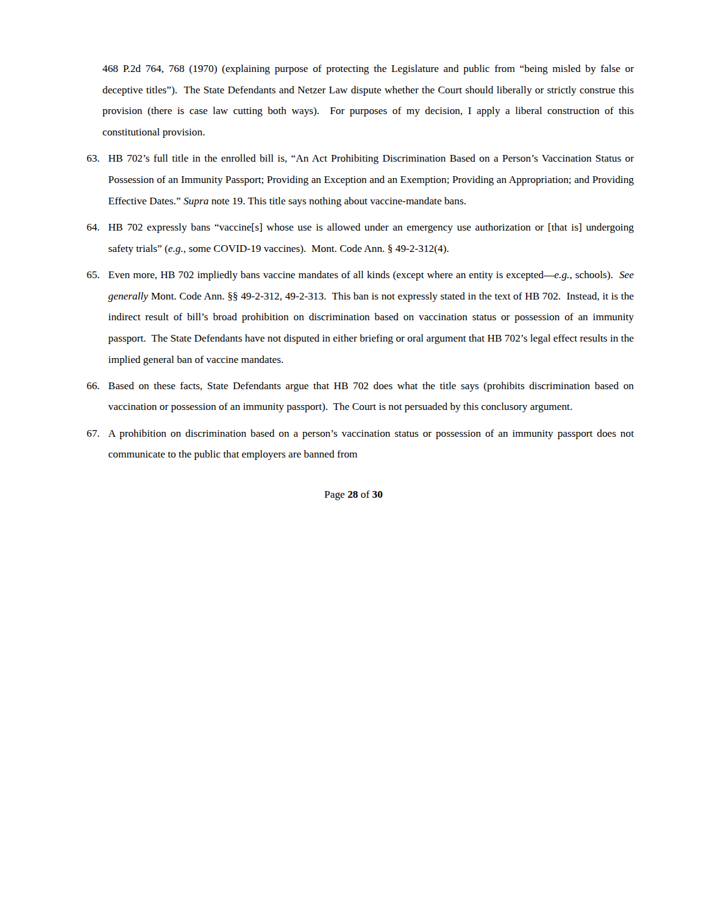468 P.2d 764, 768 (1970) (explaining purpose of protecting the Legislature and public from “being misled by false or deceptive titles”). The State Defendants and Netzer Law dispute whether the Court should liberally or strictly construe this provision (there is case law cutting both ways). For purposes of my decision, I apply a liberal construction of this constitutional provision.
HB 702’s full title in the enrolled bill is, “An Act Prohibiting Discrimination Based on a Person’s Vaccination Status or Possession of an Immunity Passport; Providing an Exception and an Exemption; Providing an Appropriation; and Providing Effective Dates.” Supra note 19. This title says nothing about vaccine-mandate bans.
HB 702 expressly bans “vaccine[s] whose use is allowed under an emergency use authorization or [that is] undergoing safety trials” (e.g., some COVID-19 vaccines). Mont. Code Ann. § 49-2-312(4).
Even more, HB 702 impliedly bans vaccine mandates of all kinds (except where an entity is excepted—e.g., schools). See generally Mont. Code Ann. §§ 49-2-312, 49-2-313. This ban is not expressly stated in the text of HB 702. Instead, it is the indirect result of bill’s broad prohibition on discrimination based on vaccination status or possession of an immunity passport. The State Defendants have not disputed in either briefing or oral argument that HB 702’s legal effect results in the implied general ban of vaccine mandates.
Based on these facts, State Defendants argue that HB 702 does what the title says (prohibits discrimination based on vaccination or possession of an immunity passport). The Court is not persuaded by this conclusory argument.
A prohibition on discrimination based on a person’s vaccination status or possession of an immunity passport does not communicate to the public that employers are banned from
Page 28 of 30